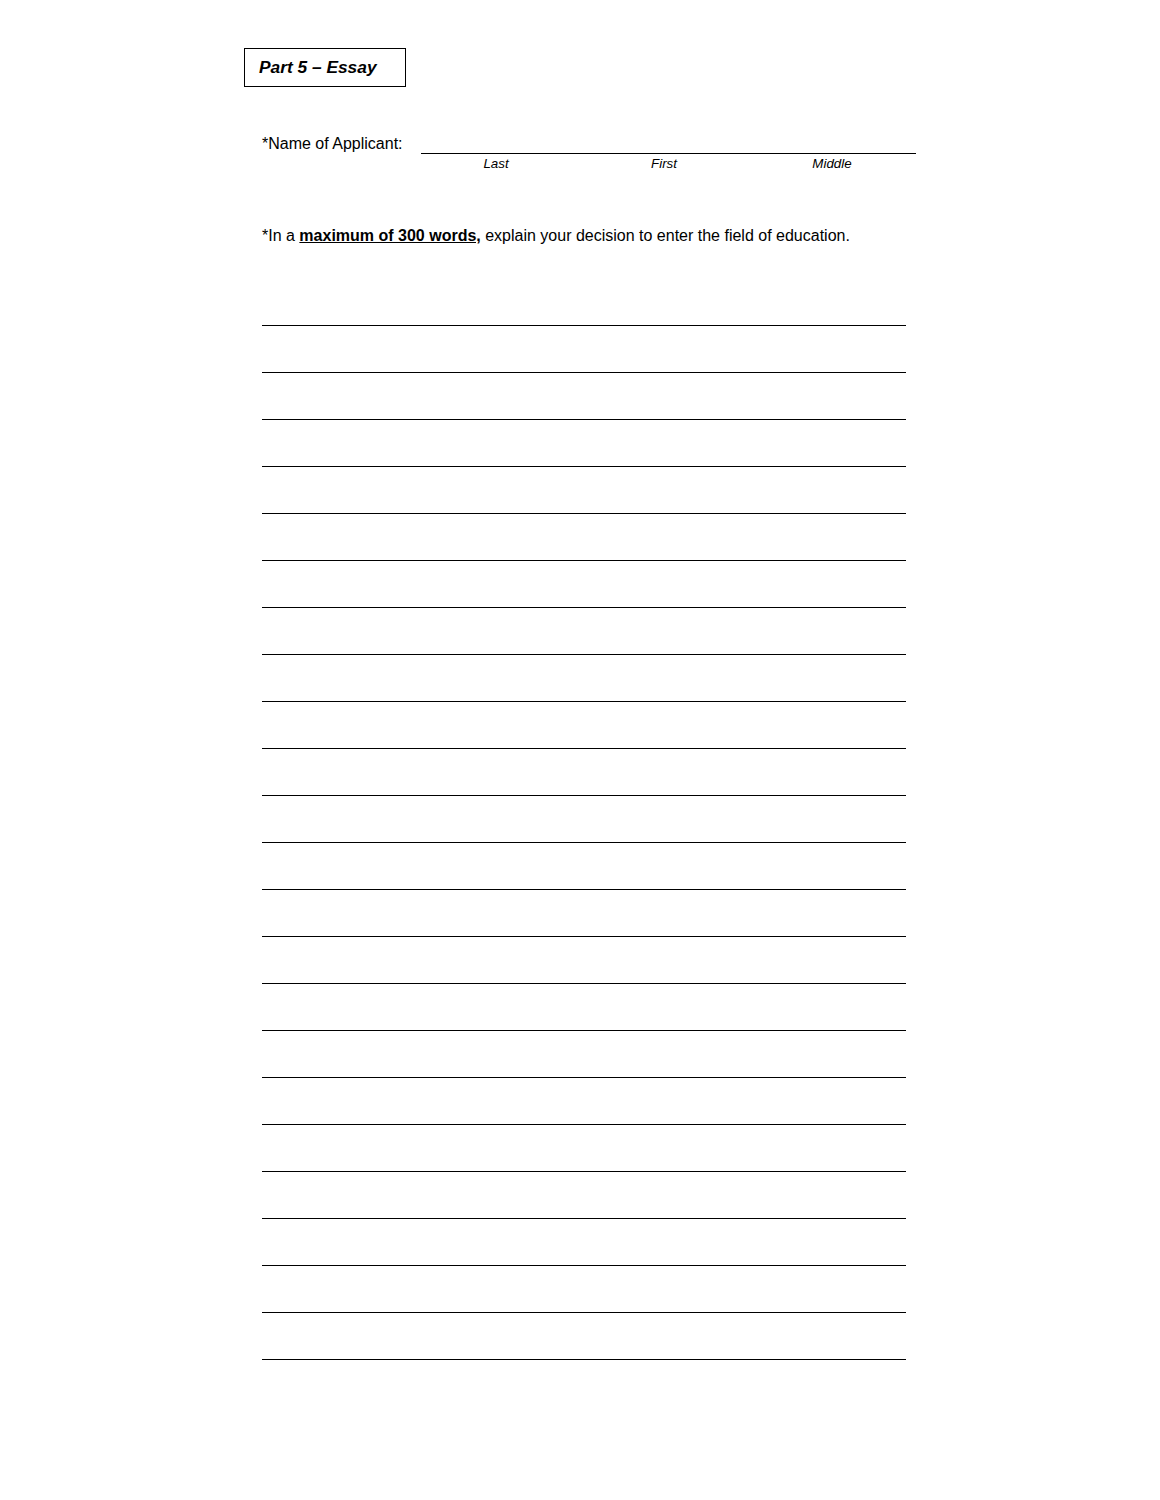Part 5 – Essay
*Name of Applicant:
Last First Middle
*In a maximum of 300 words, explain your decision to enter the field of education.